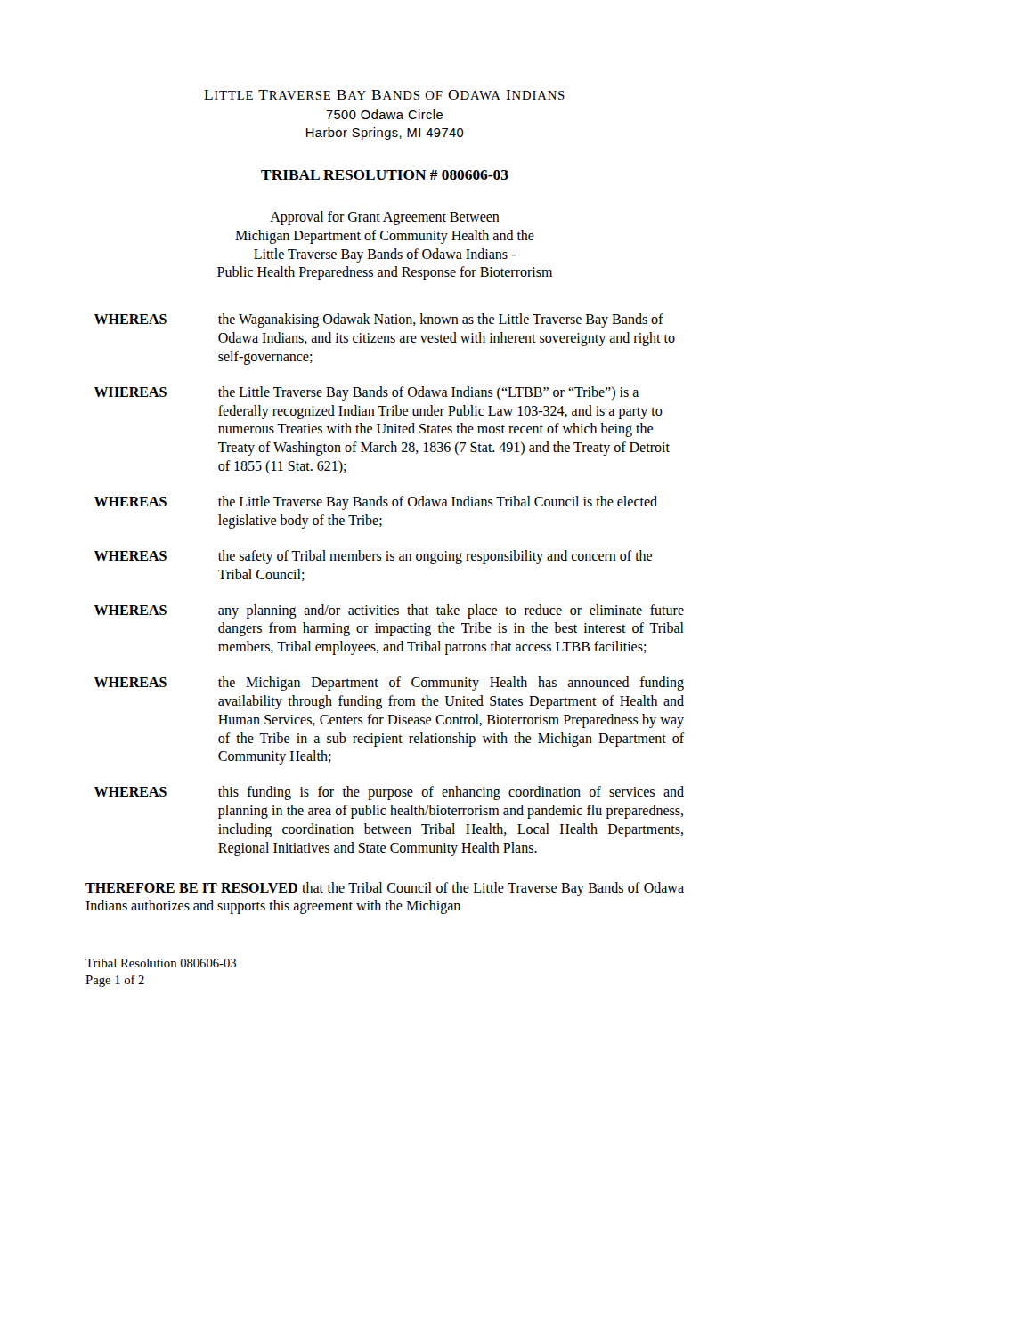LITTLE TRAVERSE BAY BANDS OF ODAWA INDIANS
7500 Odawa Circle
Harbor Springs, MI 49740
TRIBAL RESOLUTION # 080606-03
Approval for Grant Agreement Between
Michigan Department of Community Health and the
Little Traverse Bay Bands of Odawa Indians -
Public Health Preparedness and Response for Bioterrorism
WHEREAS
the Waganakising Odawak Nation, known as the Little Traverse Bay Bands of Odawa Indians, and its citizens are vested with inherent sovereignty and right to self-governance;
WHEREAS
the Little Traverse Bay Bands of Odawa Indians (“LTBB” or “Tribe”) is a federally recognized Indian Tribe under Public Law 103-324, and is a party to numerous Treaties with the United States the most recent of which being the Treaty of Washington of March 28, 1836 (7 Stat. 491) and the Treaty of Detroit of 1855 (11 Stat. 621);
WHEREAS
the Little Traverse Bay Bands of Odawa Indians Tribal Council is the elected legislative body of the Tribe;
WHEREAS
the safety of Tribal members is an ongoing responsibility and concern of the Tribal Council;
WHEREAS
any planning and/or activities that take place to reduce or eliminate future dangers from harming or impacting the Tribe is in the best interest of Tribal members, Tribal employees, and Tribal patrons that access LTBB facilities;
WHEREAS
the Michigan Department of Community Health has announced funding availability through funding from the United States Department of Health and Human Services, Centers for Disease Control, Bioterrorism Preparedness by way of the Tribe in a sub recipient relationship with the Michigan Department of Community Health;
WHEREAS
this funding is for the purpose of enhancing coordination of services and planning in the area of public health/bioterrorism and pandemic flu preparedness, including coordination between Tribal Health, Local Health Departments, Regional Initiatives and State Community Health Plans.
THEREFORE BE IT RESOLVED that the Tribal Council of the Little Traverse Bay Bands of Odawa Indians authorizes and supports this agreement with the Michigan
Tribal Resolution 080606-03
Page 1 of 2